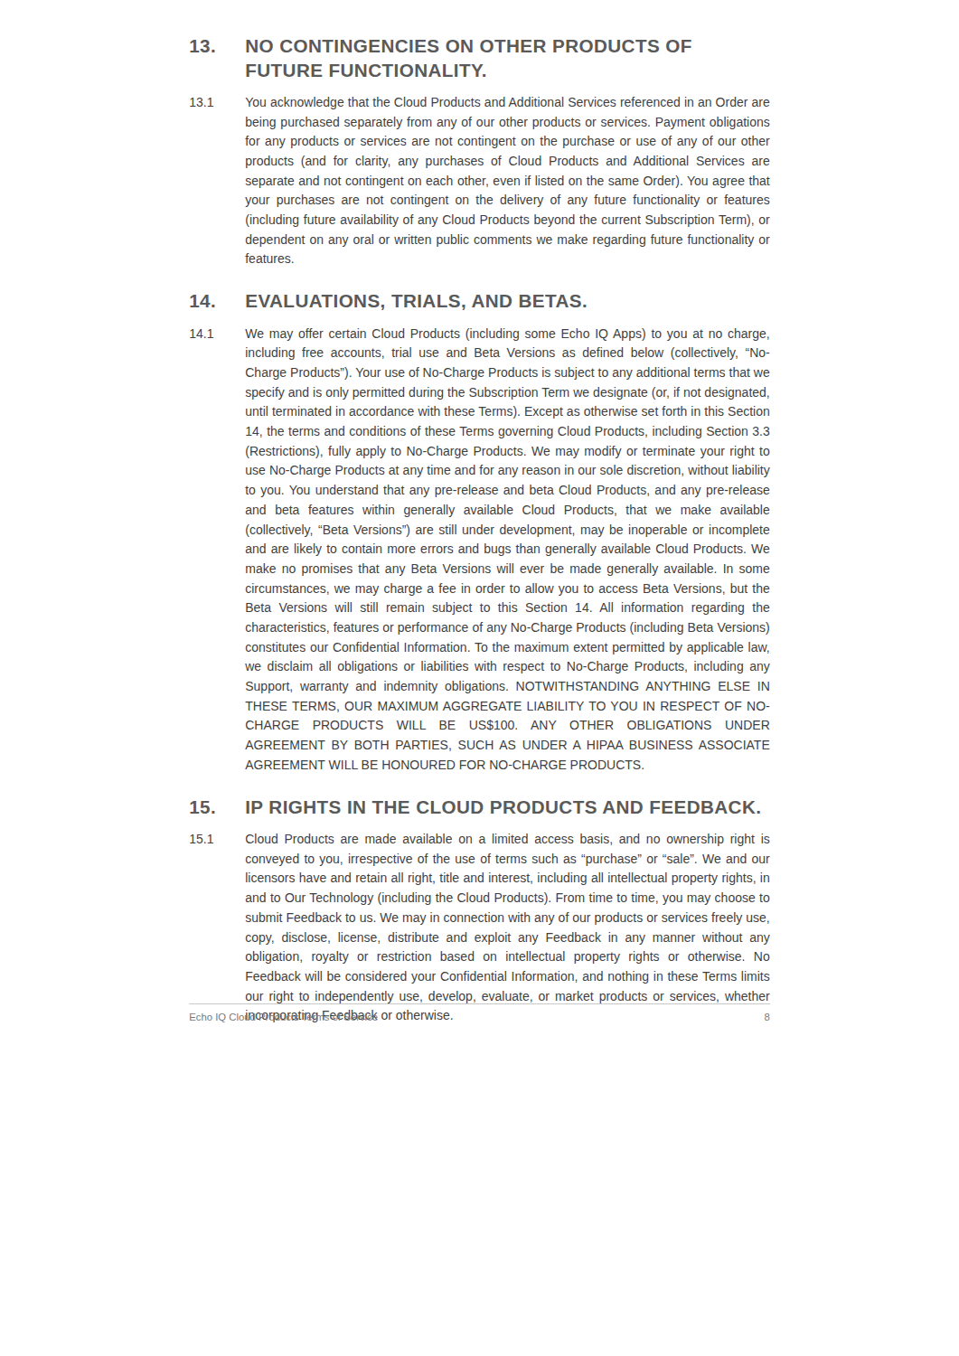13. NO CONTINGENCIES ON OTHER PRODUCTS OF FUTURE FUNCTIONALITY.
13.1
You acknowledge that the Cloud Products and Additional Services referenced in an Order are being purchased separately from any of our other products or services. Payment obligations for any products or services are not contingent on the purchase or use of any of our other products (and for clarity, any purchases of Cloud Products and Additional Services are separate and not contingent on each other, even if listed on the same Order). You agree that your purchases are not contingent on the delivery of any future functionality or features (including future availability of any Cloud Products beyond the current Subscription Term), or dependent on any oral or written public comments we make regarding future functionality or features.
14. EVALUATIONS, TRIALS, AND BETAS.
14.1
We may offer certain Cloud Products (including some Echo IQ Apps) to you at no charge, including free accounts, trial use and Beta Versions as defined below (collectively, “No-Charge Products”). Your use of No-Charge Products is subject to any additional terms that we specify and is only permitted during the Subscription Term we designate (or, if not designated, until terminated in accordance with these Terms). Except as otherwise set forth in this Section 14, the terms and conditions of these Terms governing Cloud Products, including Section 3.3 (Restrictions), fully apply to No-Charge Products. We may modify or terminate your right to use No-Charge Products at any time and for any reason in our sole discretion, without liability to you. You understand that any pre-release and beta Cloud Products, and any pre-release and beta features within generally available Cloud Products, that we make available (collectively, “Beta Versions”) are still under development, may be inoperable or incomplete and are likely to contain more errors and bugs than generally available Cloud Products. We make no promises that any Beta Versions will ever be made generally available. In some circumstances, we may charge a fee in order to allow you to access Beta Versions, but the Beta Versions will still remain subject to this Section 14. All information regarding the characteristics, features or performance of any No-Charge Products (including Beta Versions) constitutes our Confidential Information. To the maximum extent permitted by applicable law, we disclaim all obligations or liabilities with respect to No-Charge Products, including any Support, warranty and indemnity obligations. NOTWITHSTANDING ANYTHING ELSE IN THESE TERMS, OUR MAXIMUM AGGREGATE LIABILITY TO YOU IN RESPECT OF NO-CHARGE PRODUCTS WILL BE US$100. ANY OTHER OBLIGATIONS UNDER AGREEMENT BY BOTH PARTIES, SUCH AS UNDER A HIPAA BUSINESS ASSOCIATE AGREEMENT WILL BE HONOURED FOR NO-CHARGE PRODUCTS.
15. IP RIGHTS IN THE CLOUD PRODUCTS AND FEEDBACK.
15.1
Cloud Products are made available on a limited access basis, and no ownership right is conveyed to you, irrespective of the use of terms such as “purchase” or “sale”. We and our licensors have and retain all right, title and interest, including all intellectual property rights, in and to Our Technology (including the Cloud Products). From time to time, you may choose to submit Feedback to us. We may in connection with any of our products or services freely use, copy, disclose, license, distribute and exploit any Feedback in any manner without any obligation, royalty or restriction based on intellectual property rights or otherwise. No Feedback will be considered your Confidential Information, and nothing in these Terms limits our right to independently use, develop, evaluate, or market products or services, whether incorporating Feedback or otherwise.
Echo IQ Cloud Products Terms of Service 8